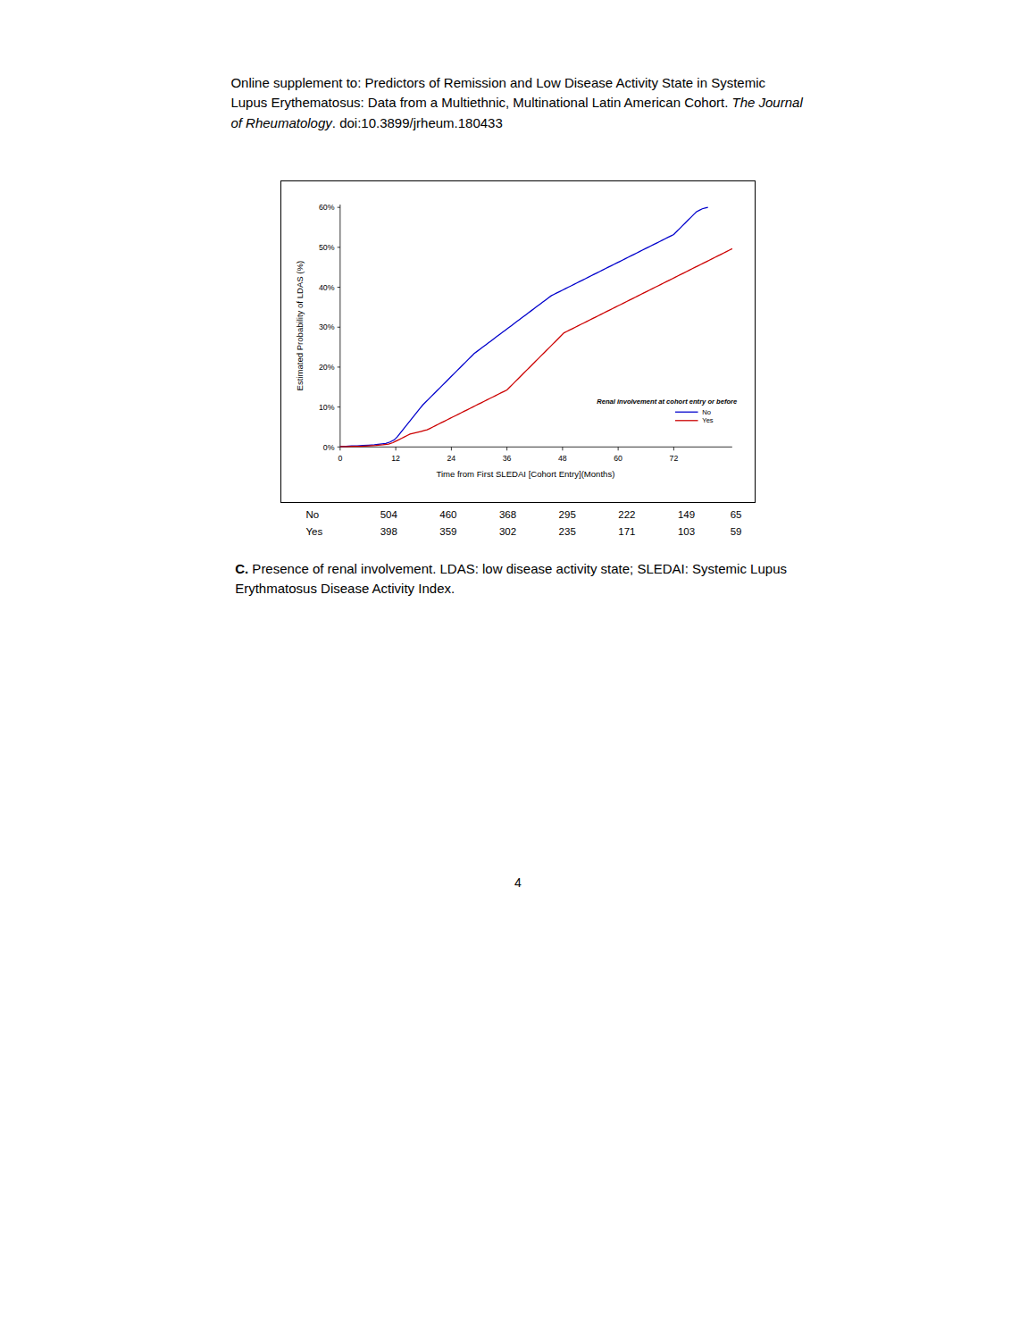Online supplement to: Predictors of Remission and Low Disease Activity State in Systemic Lupus Erythematosus: Data from a Multiethnic, Multinational Latin American Cohort. The Journal of Rheumatology. doi:10.3899/jrheum.180433
Estimated Probability of LDAS (%) 60% 50% 40% 30% 20% 10% 0% 0 12 24 36 48 60 72 Time from First SLEDAI [Cohort Entry](Months) Renal involvement at cohort entry or before No Yes
| No | 504 | 460 | 368 | 295 | 222 | 149 | 65 |
| Yes | 398 | 359 | 302 | 235 | 171 | 103 | 59 |
C. Presence of renal involvement. LDAS: low disease activity state; SLEDAI: Systemic Lupus Erythmatosus Disease Activity Index.
4